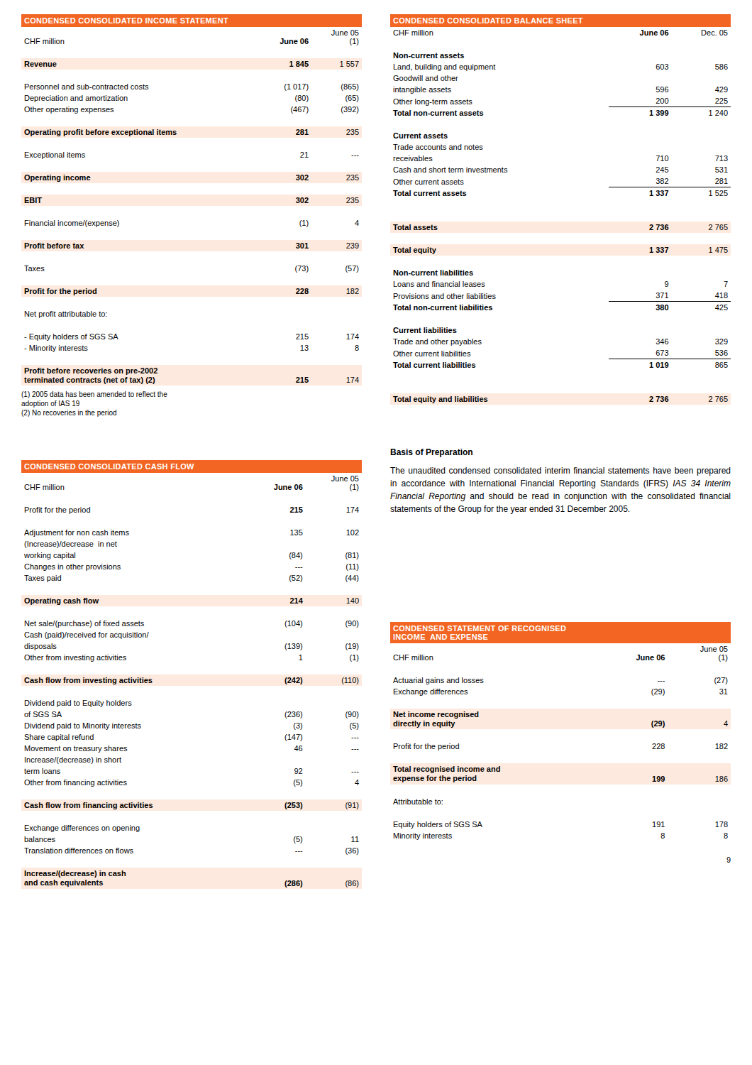| CONDENSED CONSOLIDATED INCOME STATEMENT |
| --- |
| CHF million | June 06 | June 05 (1) |
| Revenue | 1 845 | 1 557 |
| Personnel and sub-contracted costs | (1 017) | (865) |
| Depreciation and amortization | (80) | (65) |
| Other operating expenses | (467) | (392) |
| Operating profit before exceptional items | 281 | 235 |
| Exceptional items | 21 | --- |
| Operating income | 302 | 235 |
| EBIT | 302 | 235 |
| Financial income/(expense) | (1) | 4 |
| Profit before tax | 301 | 239 |
| Taxes | (73) | (57) |
| Profit for the period | 228 | 182 |
| Net profit attributable to: | | |
| - Equity holders of SGS SA | 215 | 174 |
| - Minority interests | 13 | 8 |
| Profit before recoveries on pre-2002 terminated contracts (net of tax) (2) | 215 | 174 |
(1) 2005 data has been amended to reflect the
adoption of IAS 19
(2) No recoveries in the period
| CONDENSED CONSOLIDATED CASH FLOW |
| --- |
| CHF million | June 06 | June 05 (1) |
| Profit for the period | 215 | 174 |
| Adjustment for non cash items | 135 | 102 |
| (Increase)/decrease in net | | |
| working capital | (84) | (81) |
| Changes in other provisions | --- | (11) |
| Taxes paid | (52) | (44) |
| Operating cash flow | 214 | 140 |
| Net sale/(purchase) of fixed assets | (104) | (90) |
| Cash (paid)/received for acquisition/ | | |
| disposals | (139) | (19) |
| Other from investing activities | 1 | (1) |
| Cash flow from investing activities | (242) | (110) |
| Dividend paid to Equity holders | | |
| of SGS SA | (236) | (90) |
| Dividend paid to Minority interests | (3) | (5) |
| Share capital refund | (147) | --- |
| Movement on treasury shares | 46 | --- |
| Increase/(decrease) in short | | |
| term loans | 92 | --- |
| Other from financing activities | (5) | 4 |
| Cash flow from financing activities | (253) | (91) |
| Exchange differences on opening | | |
| balances | (5) | 11 |
| Translation differences on flows | --- | (36) |
| Increase/(decrease) in cash and cash equivalents | (286) | (86) |
| CONDENSED CONSOLIDATED BALANCE SHEET |
| --- |
| CHF million | June 06 | Dec. 05 |
| Non-current assets | | |
| Land, building and equipment | 603 | 586 |
| Goodwill and other | | |
| intangible assets | 596 | 429 |
| Other long-term assets | 200 | 225 |
| Total non-current assets | 1 399 | 1 240 |
| Current assets | | |
| Trade accounts and notes | | |
| receivables | 710 | 713 |
| Cash and short term investments | 245 | 531 |
| Other current assets | 382 | 281 |
| Total current assets | 1 337 | 1 525 |
| Total assets | 2 736 | 2 765 |
| Total equity | 1 337 | 1 475 |
| Non-current liabilities | | |
| Loans and financial leases | 9 | 7 |
| Provisions and other liabilities | 371 | 418 |
| Total non-current liabilities | 380 | 425 |
| Current liabilities | | |
| Trade and other payables | 346 | 329 |
| Other current liabilities | 673 | 536 |
| Total current liabilities | 1 019 | 865 |
| Total equity and liabilities | 2 736 | 2 765 |
Basis of Preparation
The unaudited condensed consolidated interim financial statements have been prepared in accordance with International Financial Reporting Standards (IFRS) IAS 34 Interim Financial Reporting and should be read in conjunction with the consolidated financial statements of the Group for the year ended 31 December 2005.
| CONDENSED STATEMENT OF RECOGNISED INCOME AND EXPENSE |
| --- |
| CHF million | June 06 | June 05 (1) |
| Actuarial gains and losses | --- | (27) |
| Exchange differences | (29) | 31 |
| Net income recognised directly in equity | (29) | 4 |
| Profit for the period | 228 | 182 |
| Total recognised income and expense for the period | 199 | 186 |
| Attributable to: | | |
| Equity holders of SGS SA | 191 | 178 |
| Minority interests | 8 | 8 |
9